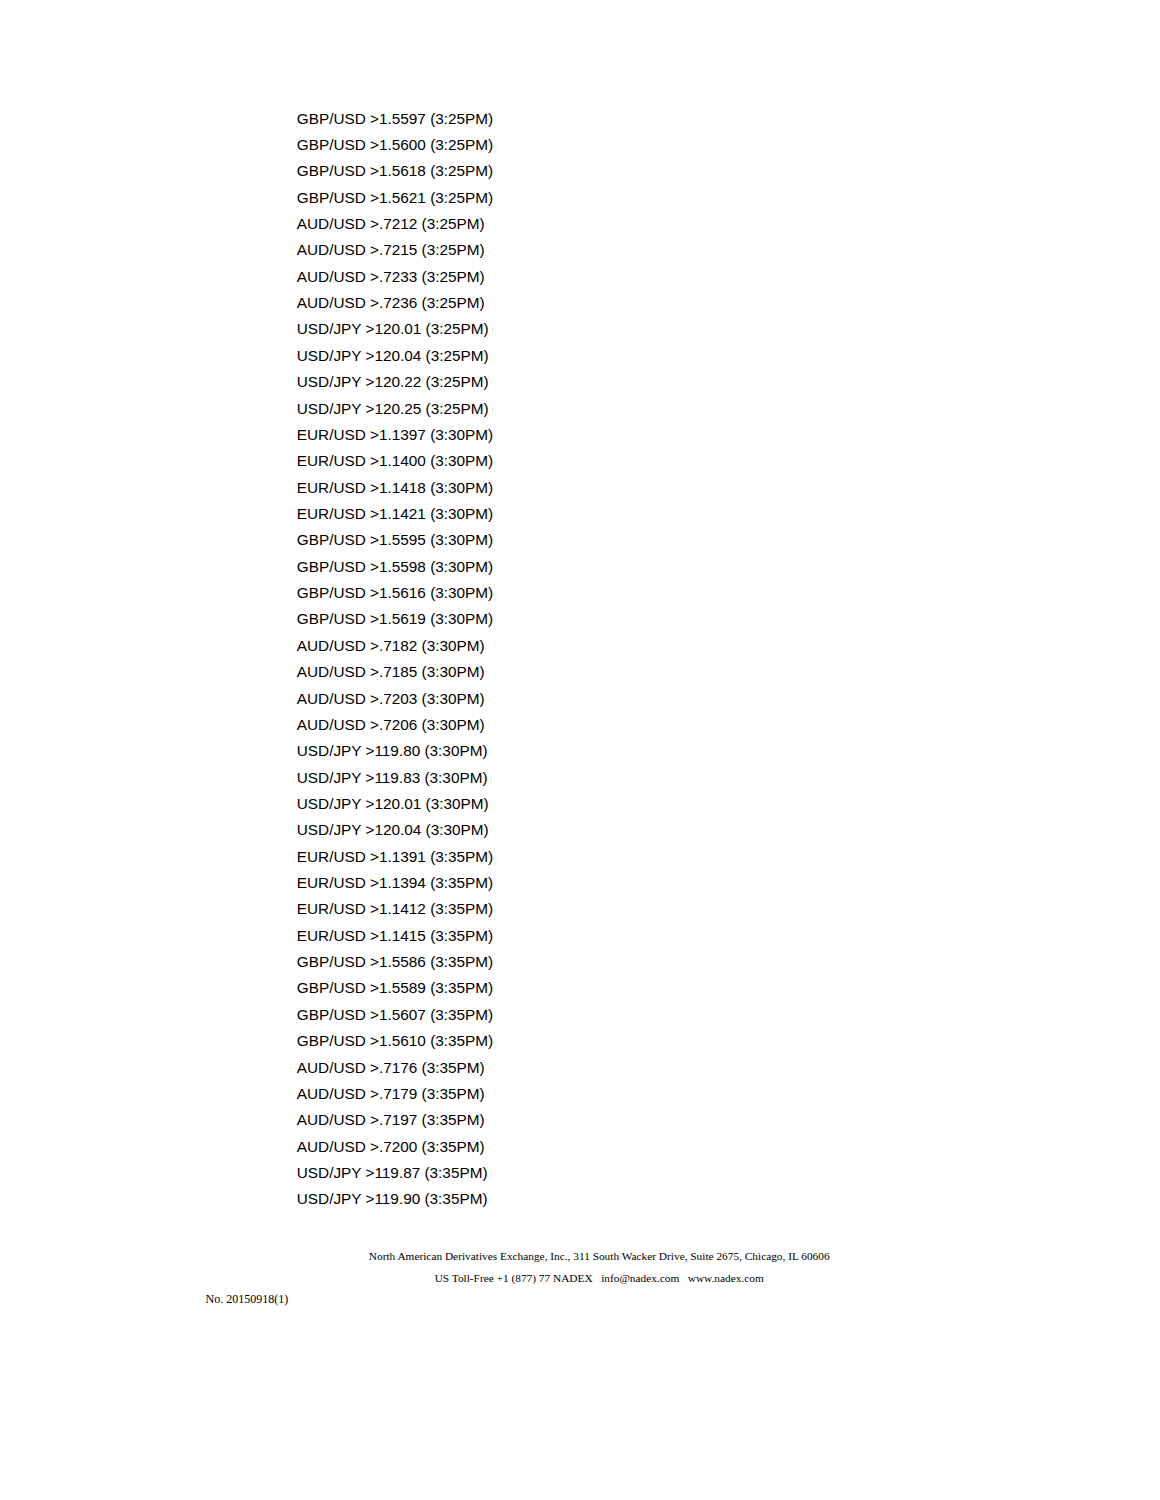GBP/USD >1.5597 (3:25PM)
GBP/USD >1.5600 (3:25PM)
GBP/USD >1.5618 (3:25PM)
GBP/USD >1.5621 (3:25PM)
AUD/USD >.7212 (3:25PM)
AUD/USD >.7215 (3:25PM)
AUD/USD >.7233 (3:25PM)
AUD/USD >.7236 (3:25PM)
USD/JPY >120.01 (3:25PM)
USD/JPY >120.04 (3:25PM)
USD/JPY >120.22 (3:25PM)
USD/JPY >120.25 (3:25PM)
EUR/USD >1.1397 (3:30PM)
EUR/USD >1.1400 (3:30PM)
EUR/USD >1.1418 (3:30PM)
EUR/USD >1.1421 (3:30PM)
GBP/USD >1.5595 (3:30PM)
GBP/USD >1.5598 (3:30PM)
GBP/USD >1.5616 (3:30PM)
GBP/USD >1.5619 (3:30PM)
AUD/USD >.7182 (3:30PM)
AUD/USD >.7185 (3:30PM)
AUD/USD >.7203 (3:30PM)
AUD/USD >.7206 (3:30PM)
USD/JPY >119.80 (3:30PM)
USD/JPY >119.83 (3:30PM)
USD/JPY >120.01 (3:30PM)
USD/JPY >120.04 (3:30PM)
EUR/USD >1.1391 (3:35PM)
EUR/USD >1.1394 (3:35PM)
EUR/USD >1.1412 (3:35PM)
EUR/USD >1.1415 (3:35PM)
GBP/USD >1.5586 (3:35PM)
GBP/USD >1.5589 (3:35PM)
GBP/USD >1.5607 (3:35PM)
GBP/USD >1.5610 (3:35PM)
AUD/USD >.7176 (3:35PM)
AUD/USD >.7179 (3:35PM)
AUD/USD >.7197 (3:35PM)
AUD/USD >.7200 (3:35PM)
USD/JPY >119.87 (3:35PM)
USD/JPY >119.90 (3:35PM)
North American Derivatives Exchange, Inc., 311 South Wacker Drive, Suite 2675, Chicago, IL 60606
US Toll-Free +1 (877) 77 NADEX info@nadex.com www.nadex.com
No. 20150918(1)